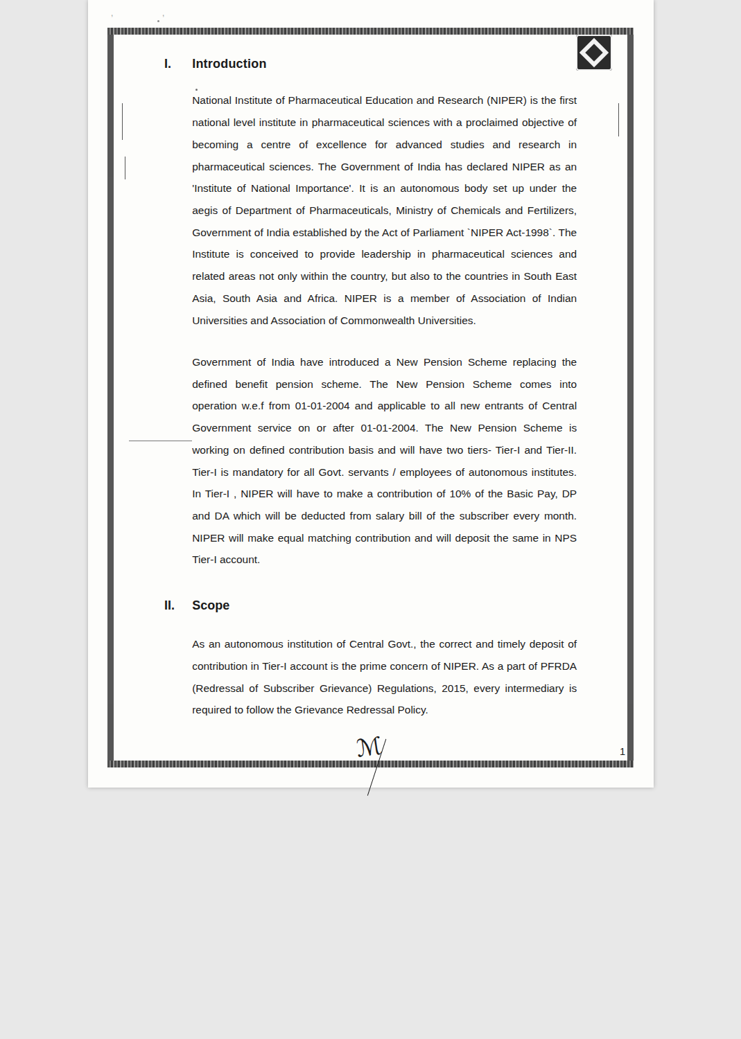, ,
I. Introduction
National Institute of Pharmaceutical Education and Research (NIPER) is the first national level institute in pharmaceutical sciences with a proclaimed objective of becoming a centre of excellence for advanced studies and research in pharmaceutical sciences. The Government of India has declared NIPER as an 'Institute of National Importance'. It is an autonomous body set up under the aegis of Department of Pharmaceuticals, Ministry of Chemicals and Fertilizers, Government of India established by the Act of Parliament `NIPER Act-1998`. The Institute is conceived to provide leadership in pharmaceutical sciences and related areas not only within the country, but also to the countries in South East Asia, South Asia and Africa. NIPER is a member of Association of Indian Universities and Association of Commonwealth Universities.
Government of India have introduced a New Pension Scheme replacing the defined benefit pension scheme. The New Pension Scheme comes into operation w.e.f from 01-01-2004 and applicable to all new entrants of Central Government service on or after 01-01-2004. The New Pension Scheme is working on defined contribution basis and will have two tiers- Tier-I and Tier-II. Tier-I is mandatory for all Govt. servants / employees of autonomous institutes. In Tier-I , NIPER will have to make a contribution of 10% of the Basic Pay, DP and DA which will be deducted from salary bill of the subscriber every month. NIPER will make equal matching contribution and will deposit the same in NPS Tier-I account.
II. Scope
As an autonomous institution of Central Govt., the correct and timely deposit of contribution in Tier-I account is the prime concern of NIPER. As a part of PFRDA (Redressal of Subscriber Grievance) Regulations, 2015, every intermediary is required to follow the Grievance Redressal Policy.
ℳ
1